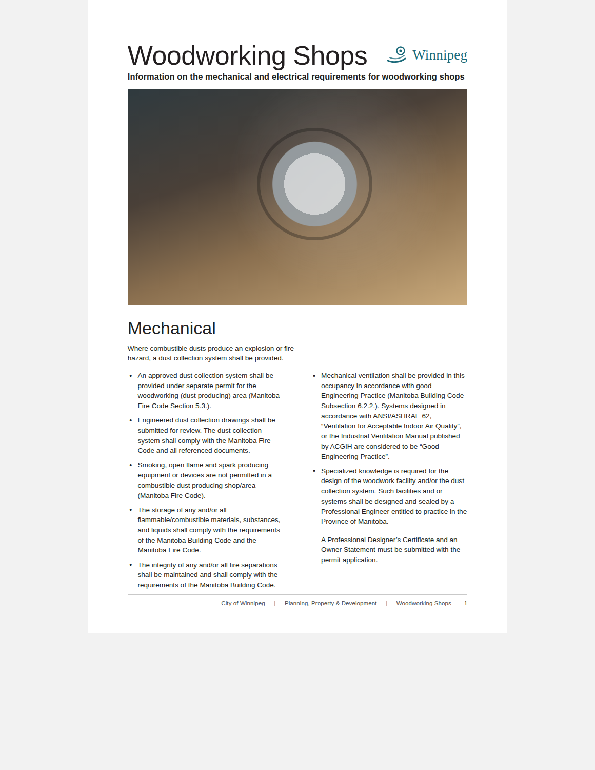Woodworking Shops
Winnipeg
Information on the mechanical and electrical requirements for woodworking shops
Mechanical
Where combustible dusts produce an explosion or fire hazard, a dust collection system shall be provided.
An approved dust collection system shall be provided under separate permit for the woodworking (dust producing) area (Manitoba Fire Code Section 5.3.).
Engineered dust collection drawings shall be submitted for review. The dust collection system shall comply with the Manitoba Fire Code and all referenced documents.
Smoking, open flame and spark producing equipment or devices are not permitted in a combustible dust producing shop/area (Manitoba Fire Code).
The storage of any and/or all flammable/combustible materials, substances, and liquids shall comply with the requirements of the Manitoba Building Code and the Manitoba Fire Code.
The integrity of any and/or all fire separations shall be maintained and shall comply with the requirements of the Manitoba Building Code.
Mechanical ventilation shall be provided in this occupancy in accordance with good Engineering Practice (Manitoba Building Code Subsection 6.2.2.). Systems designed in accordance with ANSI/ASHRAE 62, “Ventilation for Acceptable Indoor Air Quality”, or the Industrial Ventilation Manual published by ACGIH are considered to be “Good Engineering Practice”.
Specialized knowledge is required for the design of the woodwork facility and/or the dust collection system. Such facilities and or systems shall be designed and sealed by a Professional Engineer entitled to practice in the Province of Manitoba.
A Professional Designer’s Certificate and an Owner Statement must be submitted with the permit application.
City of Winnipeg | Planning, Property & Development | Woodworking Shops 1